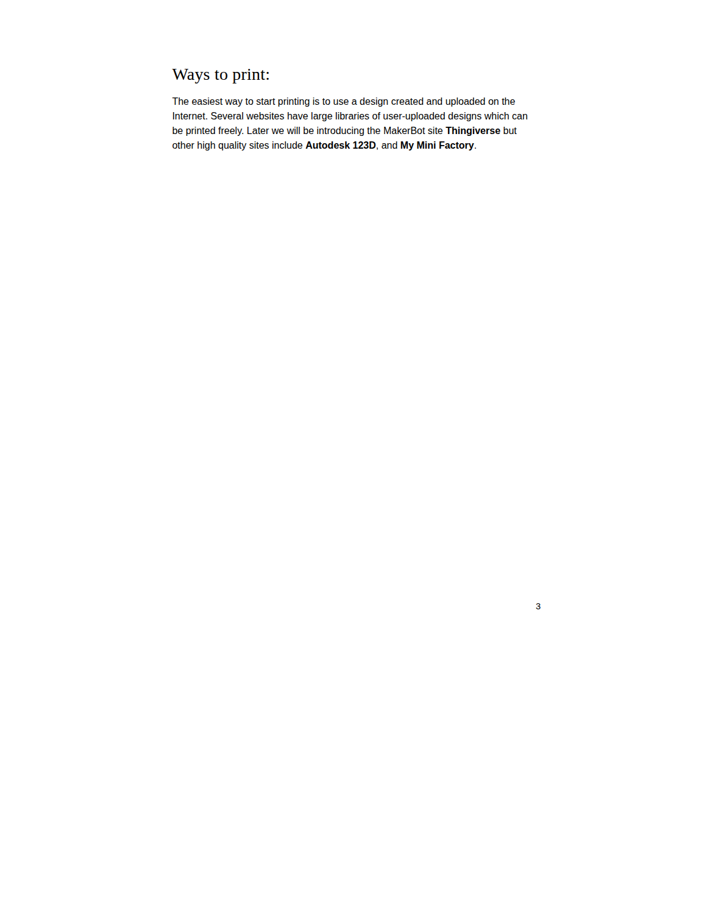Ways to print:
The easiest way to start printing is to use a design created and uploaded on the Internet. Several websites have large libraries of user-uploaded designs which can be printed freely. Later we will be introducing the MakerBot site Thingiverse but other high quality sites include Autodesk 123D, and My Mini Factory.
3